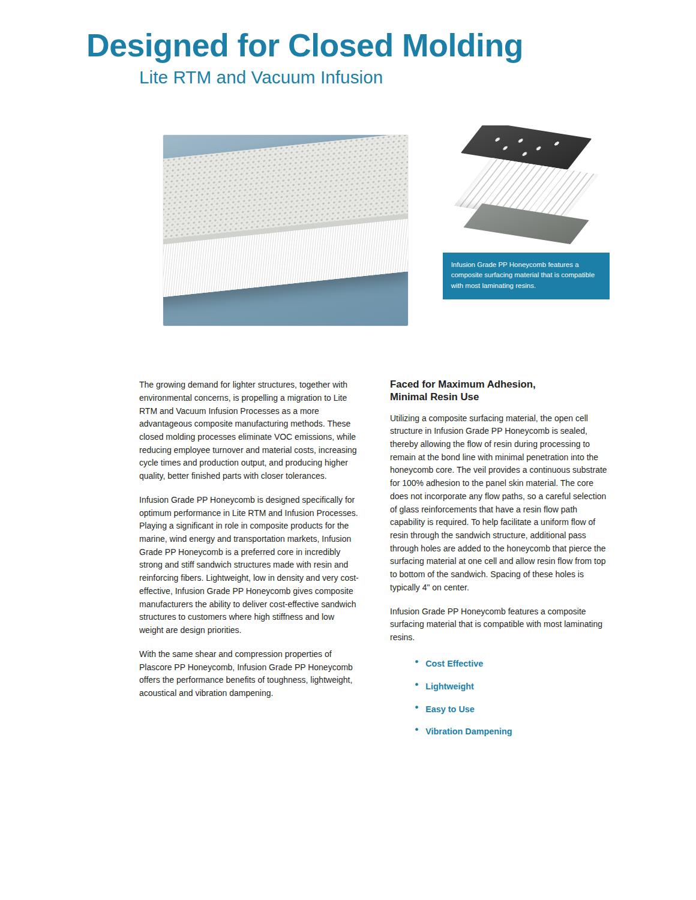Designed for Closed Molding
Lite RTM and Vacuum Infusion
Infusion Grade PP Honeycomb features a composite surfacing material that is compatible with most laminating resins.
The growing demand for lighter structures, together with environmental concerns, is propelling a migration to Lite RTM and Vacuum Infusion Processes as a more advantageous composite manufacturing methods. These closed molding processes eliminate VOC emissions, while reducing employee turnover and material costs, increasing cycle times and production output, and producing higher quality, better finished parts with closer tolerances.
Infusion Grade PP Honeycomb is designed specifically for optimum performance in Lite RTM and Infusion Processes. Playing a significant in role in composite products for the marine, wind energy and transportation markets, Infusion Grade PP Honeycomb is a preferred core in incredibly strong and stiff sandwich structures made with resin and reinforcing fibers. Lightweight, low in density and very cost-effective, Infusion Grade PP Honeycomb gives composite manufacturers the ability to deliver cost-effective sandwich structures to customers where high stiffness and low weight are design priorities.
With the same shear and compression properties of Plascore PP Honeycomb, Infusion Grade PP Honeycomb offers the performance benefits of toughness, lightweight, acoustical and vibration dampening.
Faced for Maximum Adhesion,
Minimal Resin Use
Utilizing a composite surfacing material, the open cell structure in Infusion Grade PP Honeycomb is sealed, thereby allowing the flow of resin during processing to remain at the bond line with minimal penetration into the honeycomb core. The veil provides a continuous substrate for 100% adhesion to the panel skin material. The core does not incorporate any flow paths, so a careful selection of glass reinforcements that have a resin flow path capability is required. To help facilitate a uniform flow of resin through the sandwich structure, additional pass through holes are added to the honeycomb that pierce the surfacing material at one cell and allow resin flow from top to bottom of the sandwich. Spacing of these holes is typically 4" on center.
Infusion Grade PP Honeycomb features a composite surfacing material that is compatible with most laminating resins.
Cost Effective
Lightweight
Easy to Use
Vibration Dampening